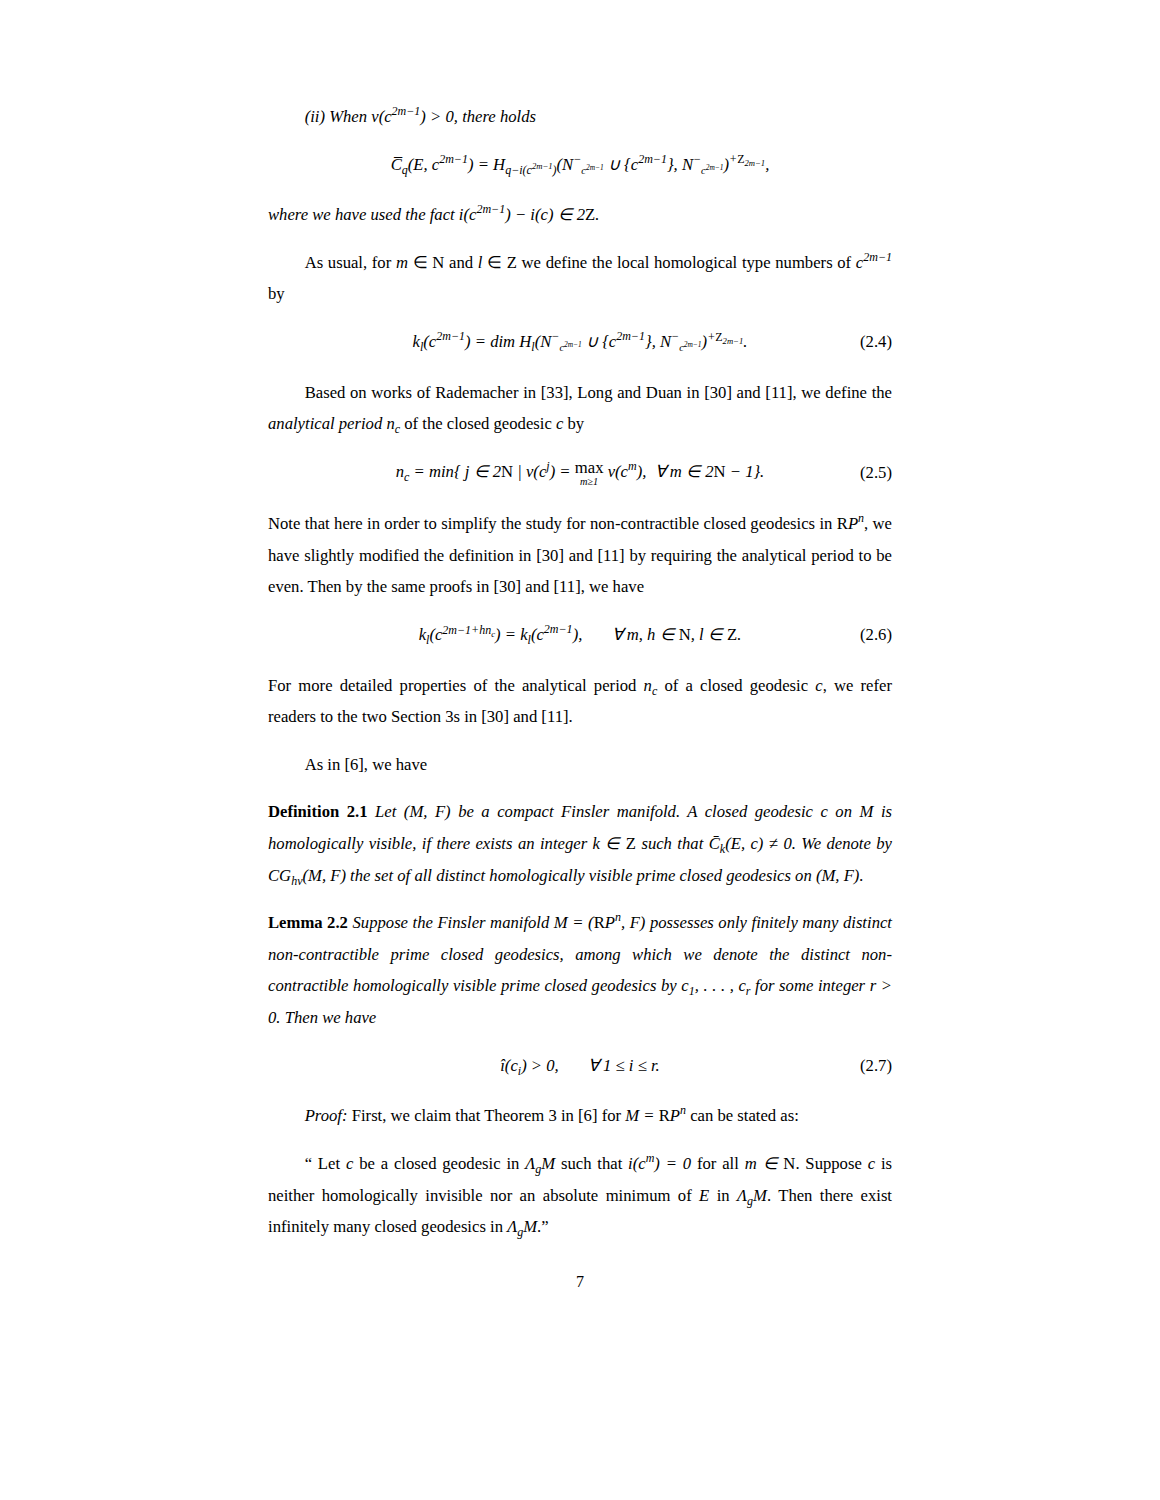(ii) When ν(c2m−1) > 0, there holds
C̅q(E, c2m−1) = Hq−i(c2m−1)(N−c2m−1 ∪ {c2m−1}, N−c2m−1)+Z2m−1,
where we have used the fact i(c2m−1) − i(c) ∈ 2Z.
As usual, for m ∈ N and l ∈ Z we define the local homological type numbers of c2m−1 by
kl(c2m−1) = dim Hl(N−c2m−1 ∪ {c2m−1}, N−c2m−1)+Z2m−1. (2.4)
Based on works of Rademacher in [33], Long and Duan in [30] and [11], we define the analytical period nc of the closed geodesic c by
nc = min{ j ∈ 2N | ν(cj) = max m≥1 ν(cm), ∀ m ∈ 2N − 1}. (2.5)
Note that here in order to simplify the study for non-contractible closed geodesics in RPn, we have slightly modified the definition in [30] and [11] by requiring the analytical period to be even. Then by the same proofs in [30] and [11], we have
kl(c2m−1+hnc) = kl(c2m−1), ∀ m, h ∈ N, l ∈ Z. (2.6)
For more detailed properties of the analytical period nc of a closed geodesic c, we refer readers to the two Section 3s in [30] and [11].
As in [6], we have
Definition 2.1 Let (M, F) be a compact Finsler manifold. A closed geodesic c on M is homologically visible, if there exists an integer k ∈ Z such that C̄k(E, c) ≠ 0. We denote by CGhv(M, F) the set of all distinct homologically visible prime closed geodesics on (M, F).
Lemma 2.2 Suppose the Finsler manifold M = (RPn, F) possesses only finitely many distinct non-contractible prime closed geodesics, among which we denote the distinct non-contractible homologically visible prime closed geodesics by c1, . . . , cr for some integer r > 0. Then we have
î(ci) > 0, ∀ 1 ≤ i ≤ r. (2.7)
Proof: First, we claim that Theorem 3 in [6] for M = RPn can be stated as:
“ Let c be a closed geodesic in ΛgM such that i(cm) = 0 for all m ∈ N. Suppose c is neither homologically invisible nor an absolute minimum of E in ΛgM. Then there exist infinitely many closed geodesics in ΛgM.”
7